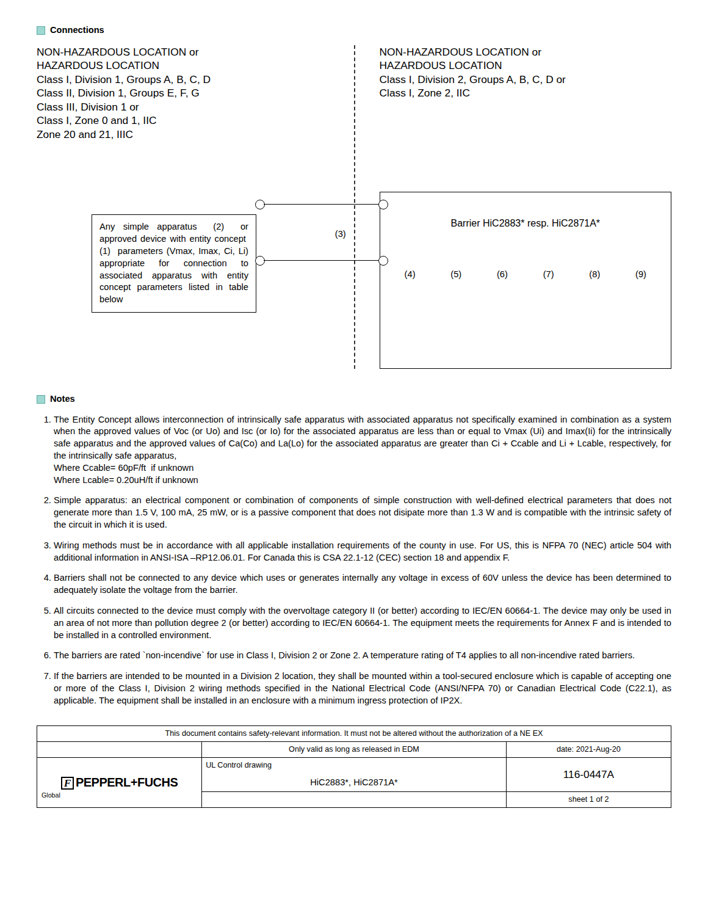Connections
NON-HAZARDOUS LOCATION or
HAZARDOUS LOCATION
Class I, Division 1, Groups A, B, C, D
Class II, Division 1, Groups E, F, G
Class III, Division 1 or
Class I, Zone 0 and 1, IIC
Zone 20 and 21, IIIC
Any simple apparatus (2) or approved device with entity concept (1) parameters (Vmax, Imax, Ci, Li) appropriate for connection to associated apparatus with entity concept parameters listed in table below
NON-HAZARDOUS LOCATION or
HAZARDOUS LOCATION
Class I, Division 2, Groups A, B, C, D or
Class I, Zone 2, IIC
Barrier HiC2883* resp. HiC2871A*
(4) (5) (6) (7) (8) (9)
(3)
Notes
The Entity Concept allows interconnection of intrinsically safe apparatus with associated apparatus not specifically examined in combination as a system when the approved values of Voc (or Uo) and Isc (or Io) for the associated apparatus are less than or equal to Vmax (Ui) and Imax(Ii) for the intrinsically safe apparatus and the approved values of Ca(Co) and La(Lo) for the associated apparatus are greater than Ci + Ccable and Li + Lcable, respectively, for the intrinsically safe apparatus,
Where Ccable= 60pF/ft if unknown Where Lcable= 0.20uH/ft if unknown
Simple apparatus: an electrical component or combination of components of simple construction with well-defined electrical parameters that does not generate more than 1.5 V, 100 mA, 25 mW, or is a passive component that does not disipate more than 1.3 W and is compatible with the intrinsic safety of the circuit in which it is used.
Wiring methods must be in accordance with all applicable installation requirements of the county in use. For US, this is NFPA 70 (NEC) article 504 with additional information in ANSI-ISA –RP12.06.01. For Canada this is CSA 22.1-12 (CEC) section 18 and appendix F.
Barriers shall not be connected to any device which uses or generates internally any voltage in excess of 60V unless the device has been determined to adequately isolate the voltage from the barrier.
All circuits connected to the device must comply with the overvoltage category II (or better) according to IEC/EN 60664-1. The device may only be used in an area of not more than pollution degree 2 (or better) according to IEC/EN 60664-1. The equipment meets the requirements for Annex F and is intended to be installed in a controlled environment.
The barriers are rated `non-incendive` for use in Class I, Division 2 or Zone 2. A temperature rating of T4 applies to all non-incendive rated barriers.
If the barriers are intended to be mounted in a Division 2 location, they shall be mounted within a tool-secured enclosure which is capable of accepting one or more of the Class I, Division 2 wiring methods specified in the National Electrical Code (ANSI/NFPA 70) or Canadian Electrical Code (C22.1), as applicable. The equipment shall be installed in an enclosure with a minimum ingress protection of IP2X.
| This document contains safety-relevant information. It must not be altered without the authorization of a NE EX |
| | Only valid as long as released in EDM | date: 2021-Aug-20 |
| F PEPPERL+FUCHS | UL Control drawing HiC2883*, HiC2871A* | 116-0447A |
| | sheet 1 of 2 |
Global